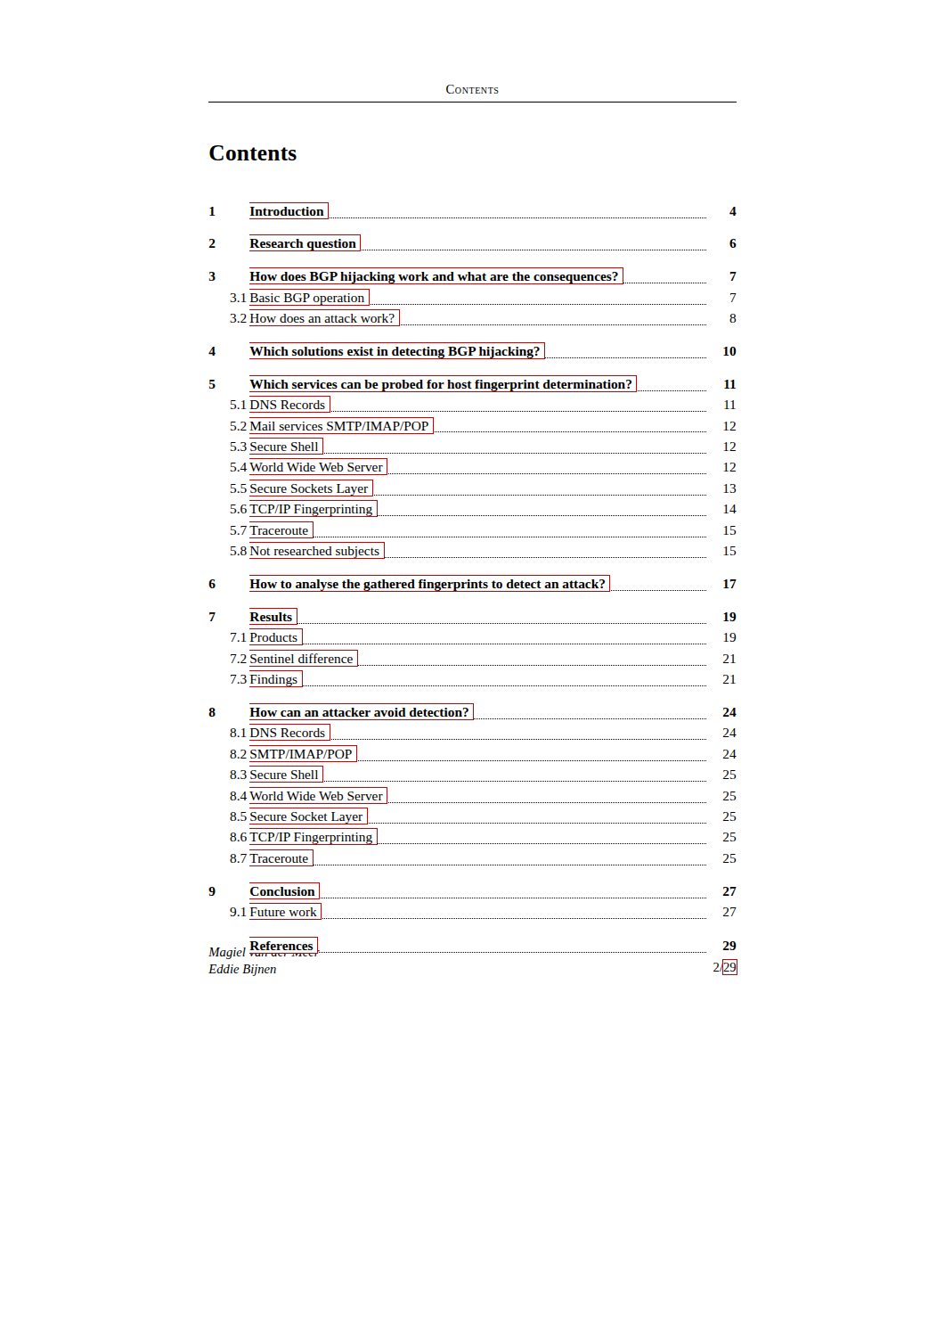Contents
Contents
| 1 | Introduction | 4 |
| 2 | Research question | 6 |
| 3 | How does BGP hijacking work and what are the consequences? | 7 |
| 3.1 | Basic BGP operation | 7 |
| 3.2 | How does an attack work? | 8 |
| 4 | Which solutions exist in detecting BGP hijacking? | 10 |
| 5 | Which services can be probed for host fingerprint determination? | 11 |
| 5.1 | DNS Records | 11 |
| 5.2 | Mail services SMTP/IMAP/POP | 12 |
| 5.3 | Secure Shell | 12 |
| 5.4 | World Wide Web Server | 12 |
| 5.5 | Secure Sockets Layer | 13 |
| 5.6 | TCP/IP Fingerprinting | 14 |
| 5.7 | Traceroute | 15 |
| 5.8 | Not researched subjects | 15 |
| 6 | How to analyse the gathered fingerprints to detect an attack? | 17 |
| 7 | Results | 19 |
| 7.1 | Products | 19 |
| 7.2 | Sentinel difference | 21 |
| 7.3 | Findings | 21 |
| 8 | How can an attacker avoid detection? | 24 |
| 8.1 | DNS Records | 24 |
| 8.2 | SMTP/IMAP/POP | 24 |
| 8.3 | Secure Shell | 25 |
| 8.4 | World Wide Web Server | 25 |
| 8.5 | Secure Socket Layer | 25 |
| 8.6 | TCP/IP Fingerprinting | 25 |
| 8.7 | Traceroute | 25 |
| 9 | Conclusion | 27 |
| 9.1 | Future work | 27 |
| | References | 29 |
Magiel van der Meer
Eddie Bijnen
2/29